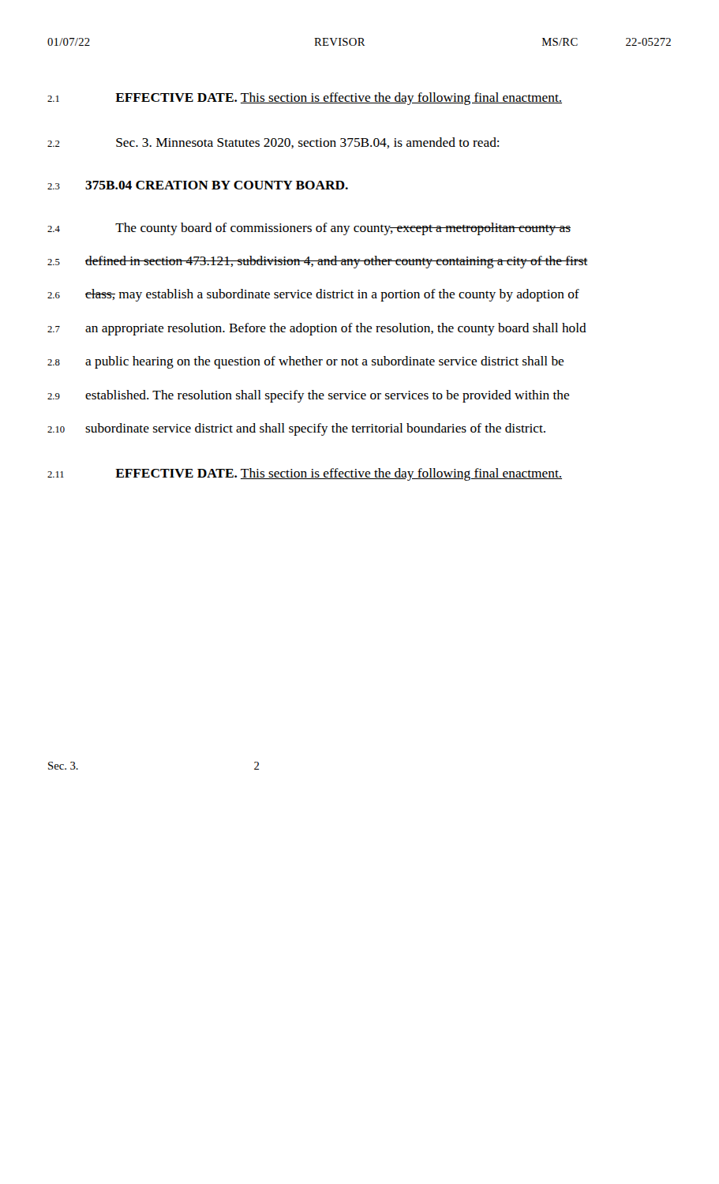01/07/22 REVISOR MS/RC 22-05272
2.1
EFFECTIVE DATE. This section is effective the day following final enactment.
2.2
Sec. 3. Minnesota Statutes 2020, section 375B.04, is amended to read:
2.3
375B.04 CREATION BY COUNTY BOARD.
2.4
The county board of commissioners of any county, except a metropolitan county as
2.5
defined in section 473.121, subdivision 4, and any other county containing a city of the first
2.6
class, may establish a subordinate service district in a portion of the county by adoption of
2.7
an appropriate resolution. Before the adoption of the resolution, the county board shall hold
2.8
a public hearing on the question of whether or not a subordinate service district shall be
2.9
established. The resolution shall specify the service or services to be provided within the
2.10
subordinate service district and shall specify the territorial boundaries of the district.
2.11
EFFECTIVE DATE. This section is effective the day following final enactment.
Sec. 3.
2